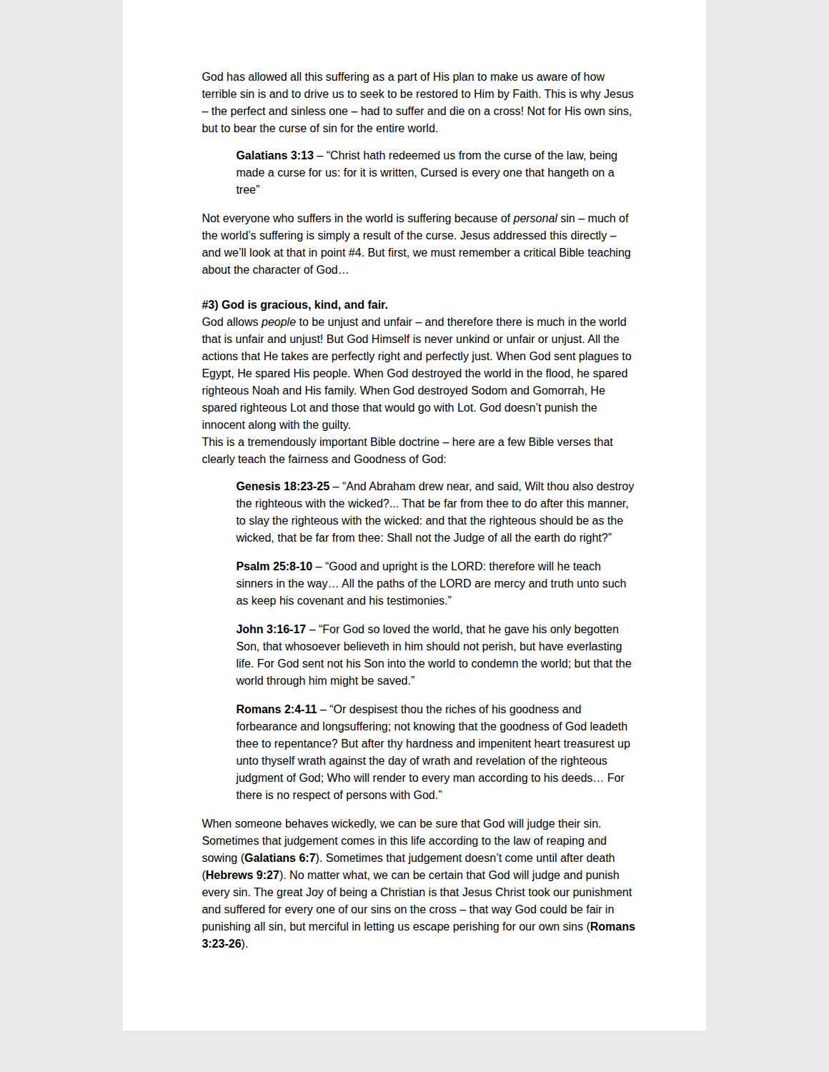God has allowed all this suffering as a part of His plan to make us aware of how terrible sin is and to drive us to seek to be restored to Him by Faith. This is why Jesus – the perfect and sinless one – had to suffer and die on a cross! Not for His own sins, but to bear the curse of sin for the entire world.
Galatians 3:13 – “Christ hath redeemed us from the curse of the law, being made a curse for us: for it is written, Cursed is every one that hangeth on a tree”
Not everyone who suffers in the world is suffering because of personal sin – much of the world’s suffering is simply a result of the curse. Jesus addressed this directly – and we’ll look at that in point #4. But first, we must remember a critical Bible teaching about the character of God…
#3) God is gracious, kind, and fair.
God allows people to be unjust and unfair – and therefore there is much in the world that is unfair and unjust! But God Himself is never unkind or unfair or unjust. All the actions that He takes are perfectly right and perfectly just. When God sent plagues to Egypt, He spared His people. When God destroyed the world in the flood, he spared righteous Noah and His family. When God destroyed Sodom and Gomorrah, He spared righteous Lot and those that would go with Lot. God doesn’t punish the innocent along with the guilty.
This is a tremendously important Bible doctrine – here are a few Bible verses that clearly teach the fairness and Goodness of God:
Genesis 18:23-25 – “And Abraham drew near, and said, Wilt thou also destroy the righteous with the wicked?... That be far from thee to do after this manner, to slay the righteous with the wicked: and that the righteous should be as the wicked, that be far from thee: Shall not the Judge of all the earth do right?”
Psalm 25:8-10 – “Good and upright is the LORD: therefore will he teach sinners in the way… All the paths of the LORD are mercy and truth unto such as keep his covenant and his testimonies.”
John 3:16-17 – “For God so loved the world, that he gave his only begotten Son, that whosoever believeth in him should not perish, but have everlasting life. For God sent not his Son into the world to condemn the world; but that the world through him might be saved.”
Romans 2:4-11 – “Or despisest thou the riches of his goodness and forbearance and longsuffering; not knowing that the goodness of God leadeth thee to repentance? But after thy hardness and impenitent heart treasurest up unto thyself wrath against the day of wrath and revelation of the righteous judgment of God; Who will render to every man according to his deeds… For there is no respect of persons with God.”
When someone behaves wickedly, we can be sure that God will judge their sin. Sometimes that judgement comes in this life according to the law of reaping and sowing (Galatians 6:7). Sometimes that judgement doesn’t come until after death (Hebrews 9:27). No matter what, we can be certain that God will judge and punish every sin. The great Joy of being a Christian is that Jesus Christ took our punishment and suffered for every one of our sins on the cross – that way God could be fair in punishing all sin, but merciful in letting us escape perishing for our own sins (Romans 3:23-26).